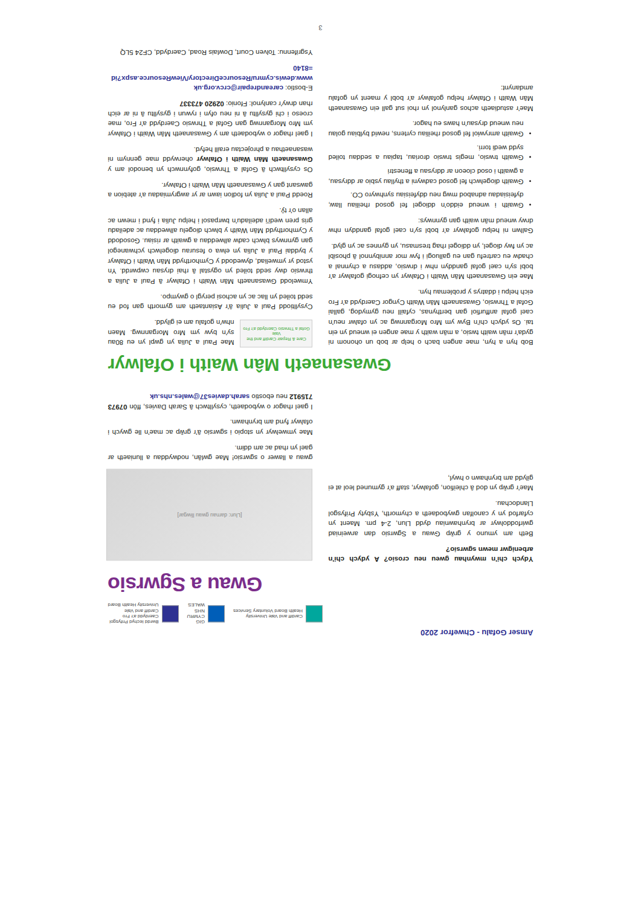Amser Gofalu - Chwefror 2020
Cardiff and Vale University
Health Board Voluntary Services
GIG
CYMRU
NHS
WALES
Bwrdd Iechyd Prifysgol
Caerdydd a'r Fro
Cardiff and Vale
University Health Board
Gwau a Sgwrsio
Ydych chi'n mwynhau gweu neu crosio? A ydych chi'n arbenigwr mewn sgwrsio?
Beth am ymuno y grŵp Gwau a Sgwrsio dan arweiniad gwirfoddolwyr ar brynhawniau dydd Llun, 2-4 pm. Maent yn cyfarfod yn y canolfan gwybodaeth a chymorth, Ysbyty Prifysgol Llandochau.
Mae'r grŵp yn dod â chleifion, gofalwyr, staff a'r gymuned leol at ei gilydd am brynhawn o hwyl,
[Llun: darnau gwau lliwgar]
gwau a llawer o sgwrsio! Mae gwlân, nodwyddau a lluniaeth ar gael yn rhad ac am ddim.
Mae ymwelwyr yn stopio i sgwrsio â'r grŵp ac mae'n lle gwych i ofalwyr fynd am brynhawn.
I gael rhagor o wybodaeth, cysylltwch â Sarah Davies, ffôn 07973 715912 neu ebostio sarah.davies37@wales.nhs.uk
Gwasanaeth Mân Waith i Ofalwyr
Bob hyn a hyn, mae angen bach o help ar bob un ohonom ni gyda'r mân waith twsio, a mân waith y mae angen ei wneud yn ein tai. Os ydych chi'n Byw ym Mro Morgannwg ac yn ofalwr neu'n cael gofal anffurfiol gan berthynas, cyfaill neu gymydog, gallai Gofal a Thrwsio, Gwasanaeth Mân Waith Cyngor Caerdydd a'r Fro eich helpu i ddatrys y problemau hyn.
Mae ein Gwasanaeth Mân Waith i Ofalwyr yn cefnogi gofalwyr a'r bobl sy'n cael gofal ganddyn nhw i drwsio, addasu a chynnal a chadw eu cartrefu gan eu galluogi i fyw mor annibynnol â phosibl ac yn fwy diogel, yn ddiogel rhag tresmasu, yn gynnes ac yn glyd.
Gallwn ni helpu gofalwyr a'r bobl sy'n cael gofal ganddyn nhw drwy wneud mân waith gan gynnwys:
Gwaith i wneud eiddo'n ddiogel fel gosod rheiliau llaw, dyfeisiadau adnabod mwg neu ddyfeisiau synhwyro CO.
Gwaith diogelwch fel gosod cadwyni a thyllau ysbio ar ddrysau, a gwaith i osod cloeon ar ddrysau a ffenestri
Gwaith trwsio, megis trwsio droriau, tapiau a seddau toiled sydd wedi torri.
Gwaith amrywiol fel gosod rheiliau cyrtens, newid bylbiau golau neu wneud drysau'n haws eu hagor.
Mae'r astudiaeth achos ganlynol yn rhoi sut gall ein Gwasanaeth Mân Waith i Ofalwyr helpu gofalwyr a'r bobl y maent yn gofalu amdanynt:
Care & Repair Cardiff and the Vale
Gofal a Thrwsio Caerdydd a'r Fro
Mae Paul a Julia yn gwpl yn eu 80au sy'n byw ym Mro Morgannwg. Maen nhw'n gofalu am ei gilydd.
Cysylltiodd Paul a Julia â'r Asiantaeth am gymorth gan fod eu sedd toiled yn llac ac yn achosi perygl o gwympo.
Ymwelodd Gwasanaeth Mân Waith i Ofalwyr â Paul a Julia a thrwsio dwy sedd toiled yn ogystal â rhai drysau cwpwrdd. Yn ystod yr ymweliad, dywedodd y Cymhorthydd Mân Waith i Ofalwyr y byddai Paul a Julia yn elwa o fesurau diogelwch ychwanegol gan gynnwys blwch cadw allweddau a gwaith ar risiau. Gosododd y Cymhorthydd Mân Waith y blwch diogelu allweddau ac adeiladu gris pren wedi'i adeiladu'n bwrpasol i helpu Julia i fynd i mewn ac allan o'r tŷ.
Roedd Paul a Julia yn fodlon iawn ar yr awgrymiadau a'r atebion a gawsant gan y Gwasanaeth Mân Waith i Ofalwyr.
Os cysylltwch â Gofal a Thrwsio, gofynnwch yn benodol am y Gwasanaeth Mân Waith i Ofalwyr oherwydd mae gennym ni wasanaethau a phrojectau eraill hefyd.
I gael rhagor o wybodaeth am y Gwasanaeth Mân Waith i Ofalwyr ym Mro Morgannwg gan Gofal a Thrwsio Caerdydd a'r Fro, mae croeso i chi gysylltu â ni neu ofyn i rywun i gysylltu â ni ar eich rhan drwy'r canlynol: Ffonio: 02920 473337
E-bostio: careandrepair@crcv.org.uk
www.dewis.cymru/ResourceDirectory/ViewResource.aspx?id=8140
Ysgrifennu: Tolven Court, Dowlais Road, Caerdydd, CF24 5LQ
3